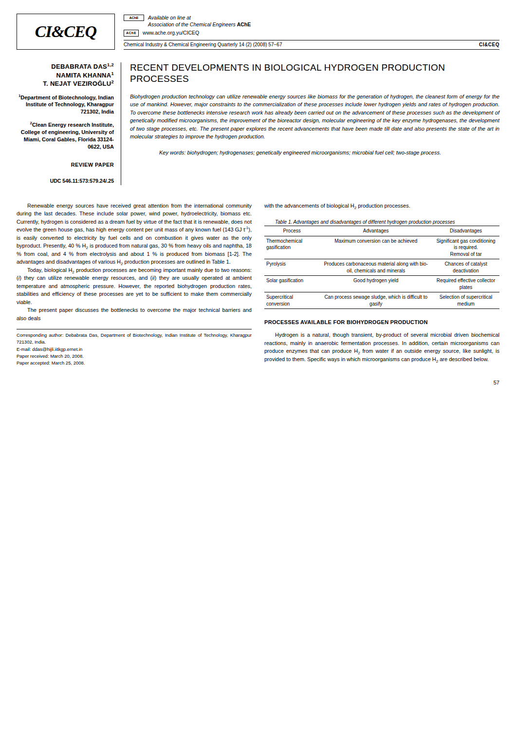CI&CEQ
AChE
Available on line at
Association of the Chemical Engineers AChE
AChE
www.ache.org.yu/CICEQ
Chemical Industry & Chemical Engineering Quarterly 14 (2) (2008) 57−67 CI&CEQ
DEBABRATA DAS1,2
NAMITA KHANNA1
T. NEJAT VEZIROĞLU2
1Department of Biotechnology, Indian Institute of Technology, Kharagpur 721302, India
2Clean Energy research Institute, College of engineering, University of Miami, Coral Gables, Florida 33124-0622, USA
REVIEW PAPER
UDC 546.11:573:579.24/.25
Recent developments in biological hydrogen production processes
Biohydrogen production technology can utilize renewable energy sources like biomass for the generation of hydrogen, the cleanest form of energy for the use of mankind. However, major constraints to the commercialization of these processes include lower hydrogen yields and rates of hydrogen production. To overcome these bottlenecks intensive research work has already been carried out on the advancement of these processes such as the development of genetically modified microorganisms, the improvement of the bioreactor design, molecular engineering of the key enzyme hydrogenases, the development of two stage processes, etc. The present paper explores the recent advancements that have been made till date and also presents the state of the art in molecular strategies to improve the hydrogen production.
Key words: biohydrogen; hydrogenases; genetically engineered microorganisms; microbial fuel cell; two-stage process.
Renewable energy sources have received great attention from the international community during the last decades. These include solar power, wind power, hydroelectricity, biomass etc. Currently, hydrogen is considered as a dream fuel by virtue of the fact that it is renewable, does not evolve the green house gas, has high energy content per unit mass of any known fuel (143 GJ t-1), is easily converted to electricity by fuel cells and on combustion it gives water as the only byproduct. Presently, 40 % H2 is produced from natural gas, 30 % from heavy oils and naphtha, 18 % from coal, and 4 % from electrolysis and about 1 % is produced from biomass [1-2]. The advantages and disadvantages of various H2 production processes are outlined in Table 1.
Today, biological H2 production processes are becoming important mainly due to two reasons: (i) they can utilize renewable energy resources, and (ii) they are usually operated at ambient temperature and atmospheric pressure. However, the reported biohydrogen production rates, stabilities and efficiency of these processes are yet to be sufficient to make them commercially viable.
The present paper discusses the bottlenecks to overcome the major technical barriers and also deals
Corresponding author: Debabrata Das, Department of Biotechnology, Indian Institute of Technology, Kharagpur 721302, India.
E-mail: ddas@hijli.iitkgp.ernet.in
Paper received: March 20, 2008.
Paper accepted: March 25, 2008.
with the advancements of biological H2 production processes.
Table 1. Advantages and disadvantages of different hydrogen production processes
| Process | Advantages | Disadvantages |
| --- | --- | --- |
| Thermochemical gasification | Maximum conversion can be achieved | Significant gas conditioning is required. Removal of tar |
| Pyrolysis | Produces carbonaceous material along with bio-oil, chemicals and minerals | Chances of catalyst deactivation |
| Solar gasification | Good hydrogen yield | Required effective collector plates |
| Supercritical conversion | Can process sewage sludge, which is difficult to gasify | Selection of supercritical medium |
Processes available for biohydrogen production
Hydrogen is a natural, though transient, by-product of several microbial driven biochemical reactions, mainly in anaerobic fermentation processes. In addition, certain microorganisms can produce enzymes that can produce H2 from water if an outside energy source, like sunlight, is provided to them. Specific ways in which microorganisms can produce H2 are described below.
57